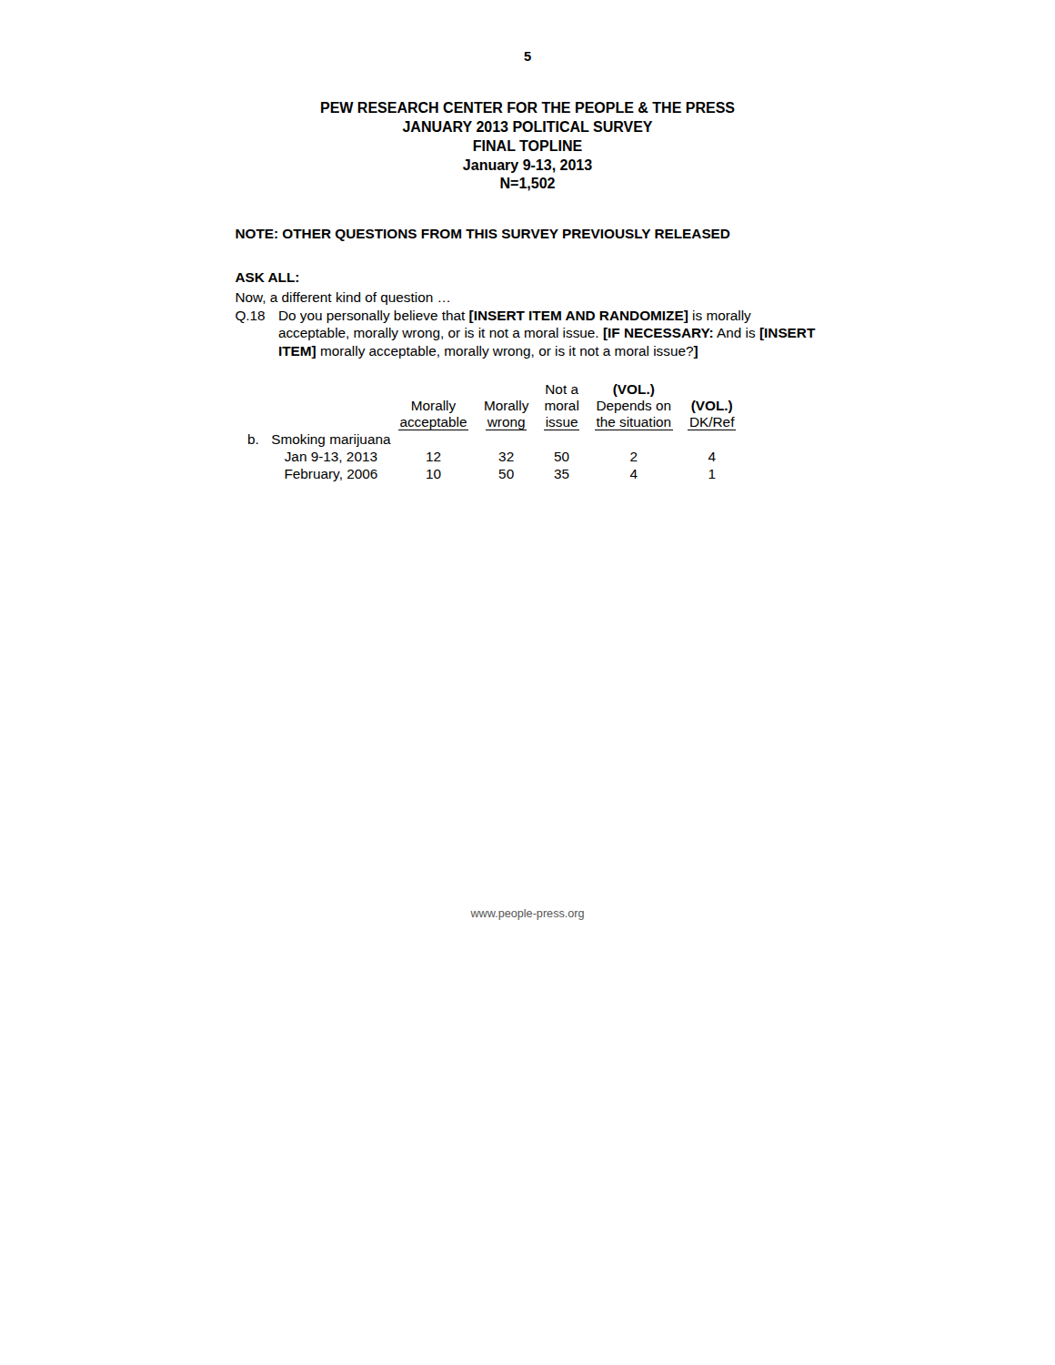5
PEW RESEARCH CENTER FOR THE PEOPLE & THE PRESS
JANUARY 2013 POLITICAL SURVEY
FINAL TOPLINE
January 9-13, 2013
N=1,502
NOTE: OTHER QUESTIONS FROM THIS SURVEY PREVIOUSLY RELEASED
ASK ALL:
Now, a different kind of question …
Q.18
Do you personally believe that [INSERT ITEM AND RANDOMIZE] is morally acceptable, morally wrong, or is it not a moral issue. [IF NECESSARY: And is [INSERT ITEM] morally acceptable, morally wrong, or is it not a moral issue?]
| | | | | Not a | (VOL.) | |
| --- | --- | --- | --- | --- | --- | --- |
| | | Morally | Morally | moral | Depends on | (VOL.) |
| | | acceptable | wrong | issue | the situation | DK/Ref |
| b. | Smoking marijuana | | | | | |
| | Jan 9-13, 2013 | 12 | 32 | 50 | 2 | 4 |
| | February, 2006 | 10 | 50 | 35 | 4 | 1 |
www.people-press.org